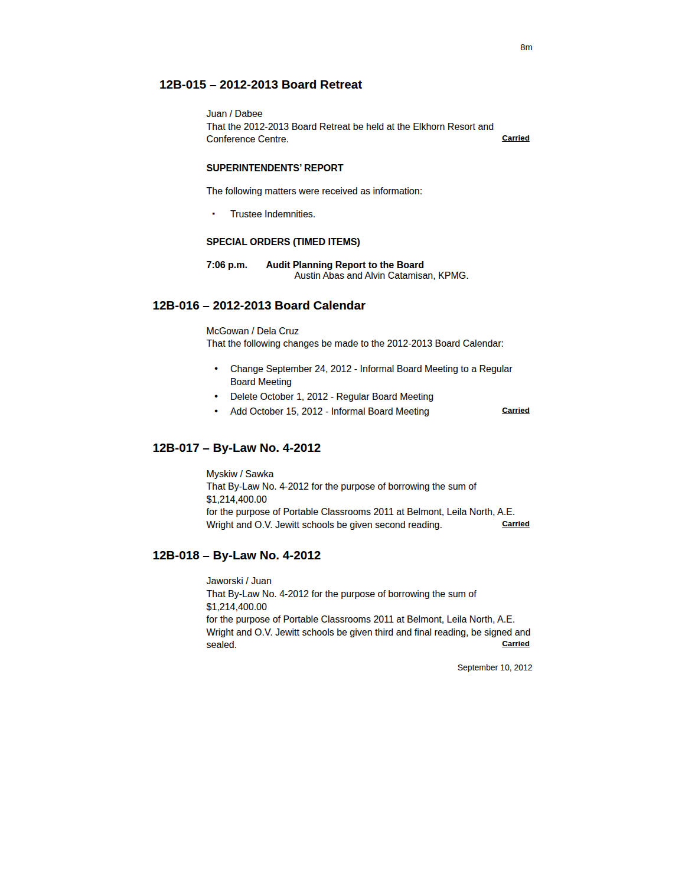8m
12B-015 – 2012-2013 Board Retreat
Juan / Dabee
That the 2012-2013 Board Retreat be held at the Elkhorn Resort and
Conference Centre. Carried
SUPERINTENDENTS’ REPORT
The following matters were received as information:
Trustee Indemnities.
SPECIAL ORDERS (TIMED ITEMS)
7:06 p.m. Audit Planning Report to the Board
Austin Abas and Alvin Catamisan, KPMG.
12B-016 – 2012-2013 Board Calendar
McGowan / Dela Cruz
That the following changes be made to the 2012-2013 Board Calendar:
Change September 24, 2012 - Informal Board Meeting to a Regular Board Meeting
Delete October 1, 2012 - Regular Board Meeting
Add October 15, 2012 - Informal Board Meeting Carried
12B-017 – By-Law No. 4-2012
Myskiw / Sawka
That By-Law No. 4-2012 for the purpose of borrowing the sum of $1,214,400.00
for the purpose of Portable Classrooms 2011 at Belmont, Leila North, A.E.
Wright and O.V. Jewitt schools be given second reading. Carried
12B-018 – By-Law No. 4-2012
Jaworski / Juan
That By-Law No. 4-2012 for the purpose of borrowing the sum of $1,214,400.00
for the purpose of Portable Classrooms 2011 at Belmont, Leila North, A.E.
Wright and O.V. Jewitt schools be given third and final reading, be signed and
sealed. Carried
September 10, 2012